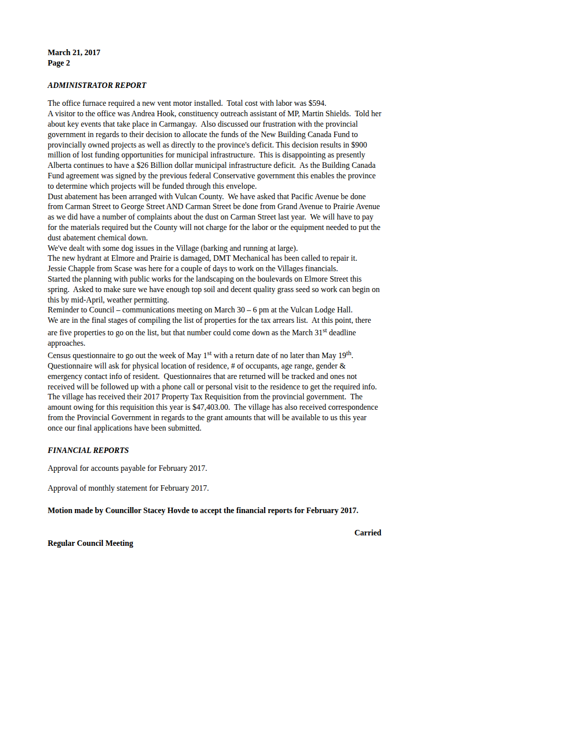March 21, 2017
Page 2
ADMINISTRATOR REPORT
The office furnace required a new vent motor installed. Total cost with labor was $594.
A visitor to the office was Andrea Hook, constituency outreach assistant of MP, Martin Shields. Told her about key events that take place in Carmangay. Also discussed our frustration with the provincial government in regards to their decision to allocate the funds of the New Building Canada Fund to provincially owned projects as well as directly to the province's deficit. This decision results in $900 million of lost funding opportunities for municipal infrastructure. This is disappointing as presently Alberta continues to have a $26 Billion dollar municipal infrastructure deficit. As the Building Canada Fund agreement was signed by the previous federal Conservative government this enables the province to determine which projects will be funded through this envelope.
Dust abatement has been arranged with Vulcan County. We have asked that Pacific Avenue be done from Carman Street to George Street AND Carman Street be done from Grand Avenue to Prairie Avenue as we did have a number of complaints about the dust on Carman Street last year. We will have to pay for the materials required but the County will not charge for the labor or the equipment needed to put the dust abatement chemical down.
We've dealt with some dog issues in the Village (barking and running at large).
The new hydrant at Elmore and Prairie is damaged, DMT Mechanical has been called to repair it.
Jessie Chapple from Scase was here for a couple of days to work on the Villages financials.
Started the planning with public works for the landscaping on the boulevards on Elmore Street this spring. Asked to make sure we have enough top soil and decent quality grass seed so work can begin on this by mid-April, weather permitting.
Reminder to Council – communications meeting on March 30 – 6 pm at the Vulcan Lodge Hall.
We are in the final stages of compiling the list of properties for the tax arrears list. At this point, there are five properties to go on the list, but that number could come down as the March 31st deadline approaches.
Census questionnaire to go out the week of May 1st with a return date of no later than May 19th. Questionnaire will ask for physical location of residence, # of occupants, age range, gender & emergency contact info of resident. Questionnaires that are returned will be tracked and ones not received will be followed up with a phone call or personal visit to the residence to get the required info.
The village has received their 2017 Property Tax Requisition from the provincial government. The amount owing for this requisition this year is $47,403.00. The village has also received correspondence from the Provincial Government in regards to the grant amounts that will be available to us this year once our final applications have been submitted.
FINANCIAL REPORTS
Approval for accounts payable for February 2017.
Approval of monthly statement for February 2017.
Motion made by Councillor Stacey Hovde to accept the financial reports for February 2017.
Carried
Regular Council Meeting